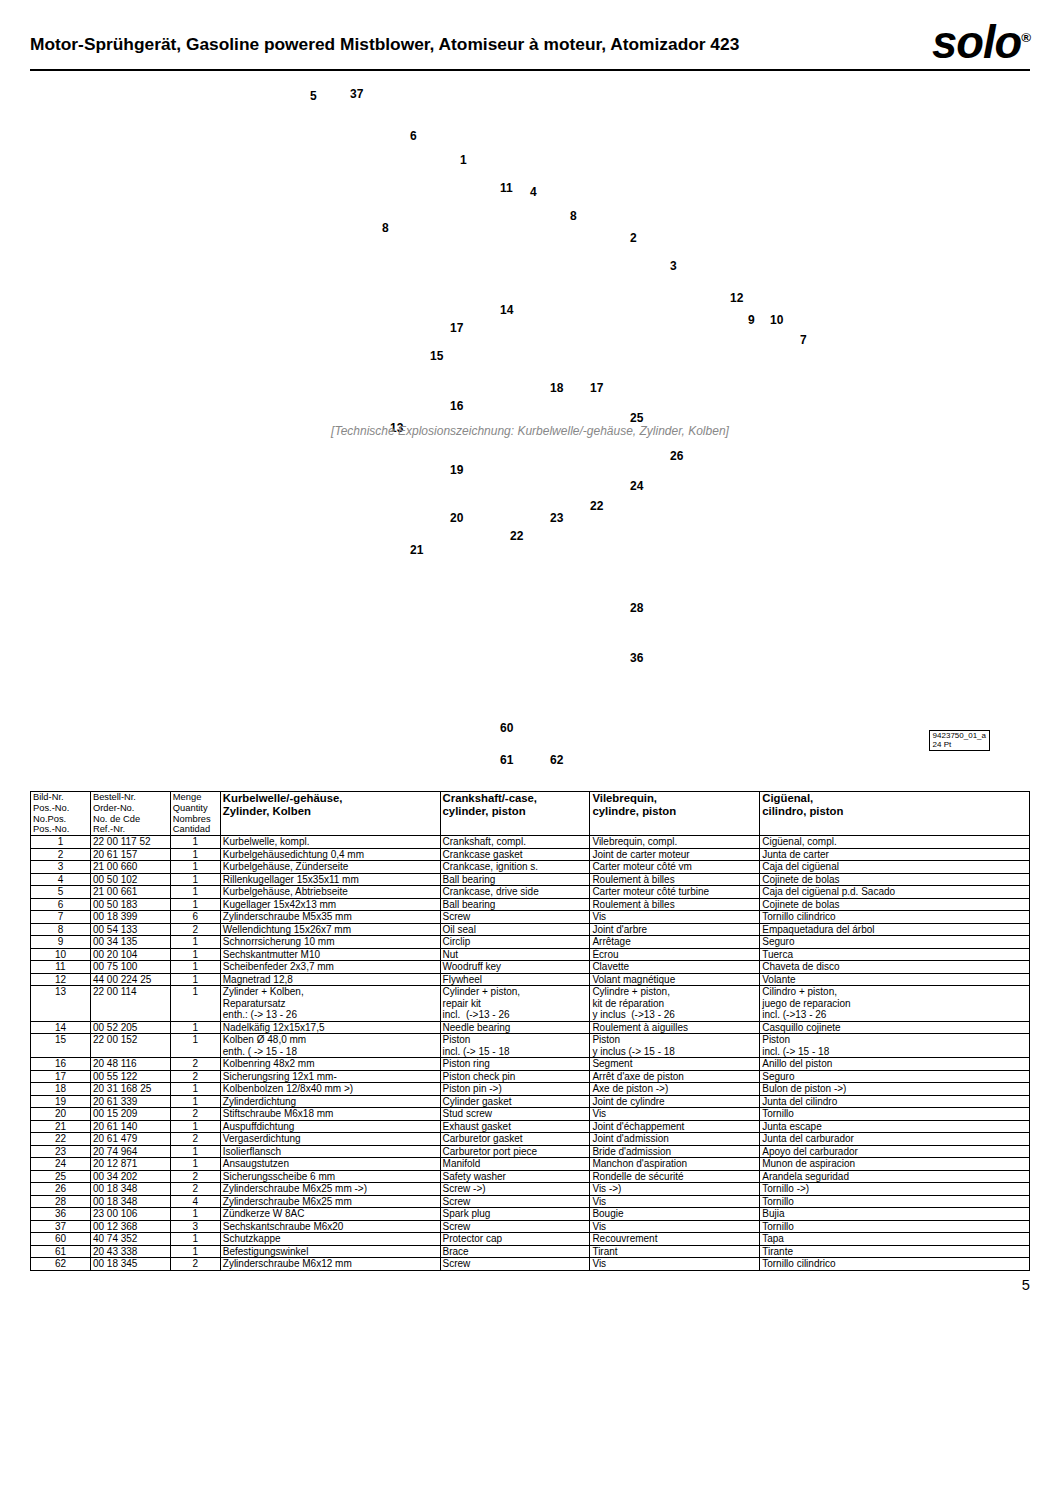Motor-Sprühgerät, Gasoline powered Mistblower, Atomiseur à moteur, Atomizador 423
solo®
5 37 6 1 11 4 8 2 3 12 9 10 7 8 14 17 15 18 17 16 25 13 26 19 24 22 23 20 22 21 28 36 60 61 62
9423750_01_a
24 Pt
[Technische Explosionszeichnung: Kurbelwelle/-gehäuse, Zylinder, Kolben]
| Bild-Nr. Pos.-No. No.Pos. Pos.-No. | Bestell-Nr. Order-No. No. de Cde Ref.-Nr. | Menge Quantity Nombres Cantidad | Kurbelwelle/-gehäuse, Zylinder, Kolben | Crankshaft/-case, cylinder, piston | Vilebrequin, cylindre, piston | Cigüenal, cilindro, piston |
| --- | --- | --- | --- | --- | --- | --- |
| 1 | 22 00 117 52 | 1 | Kurbelwelle, kompl. | Crankshaft, compl. | Vilebrequin, compl. | Cigüenal, compl. |
| 2 | 20 61 157 | 1 | Kurbelgehäusedichtung 0,4 mm | Crankcase gasket | Joint de carter moteur | Junta de carter |
| 3 | 21 00 660 | 1 | Kurbelgehäuse, Zünderseite | Crankcase, ignition s. | Carter moteur côté vm | Caja del cigüenal |
| 4 | 00 50 102 | 1 | Rillenkugellager 15x35x11 mm | Ball bearing | Roulement à billes | Cojinete de bolas |
| 5 | 21 00 661 | 1 | Kurbelgehäuse, Abtriebseite | Crankcase, drive side | Carter moteur côté turbine | Caja del cigüenal p.d. Sacado |
| 6 | 00 50 183 | 1 | Kugellager 15x42x13 mm | Ball bearing | Roulement à billes | Cojinete de bolas |
| 7 | 00 18 399 | 6 | Zylinderschraube M5x35 mm | Screw | Vis | Tornillo cilindrico |
| 8 | 00 54 133 | 2 | Wellendichtung 15x26x7 mm | Oil seal | Joint d'arbre | Empaquetadura del árbol |
| 9 | 00 34 135 | 1 | Schnorrsicherung 10 mm | Circlip | Arrêtage | Seguro |
| 10 | 00 20 104 | 1 | Sechskantmutter M10 | Nut | Écrou | Tuerca |
| 11 | 00 75 100 | 1 | Scheibenfeder 2x3,7 mm | Woodruff key | Clavette | Chaveta de disco |
| 12 | 44 00 224 25 | 1 | Magnetrad 12,8 | Flywheel | Volant magnétique | Volante |
| 13 | 22 00 114 | 1 | Zylinder + Kolben, Reparatursatz enth.: (-> 13 - 26 | Cylinder + piston, repair kit incl. (->13 - 26 | Cylindre + piston, kit de réparation y inclus (->13 - 26 | Cilindro + piston, juego de reparacion incl. (->13 - 26 |
| 14 | 00 52 205 | 1 | Nadelkäfig 12x15x17,5 | Needle bearing | Roulement à aiguilles | Casquillo cojinete |
| 15 | 22 00 152 | 1 | Kolben Ø 48,0 mm enth. ( -> 15 - 18 | Piston incl. (-> 15 - 18 | Piston y inclus (-> 15 - 18 | Piston incl. (-> 15 - 18 |
| 16 | 20 48 116 | 2 | Kolbenring 48x2 mm | Piston ring | Segment | Anillo del piston |
| 17 | 00 55 122 | 2 | Sicherungsring 12x1 mm- | Piston check pin | Arrêt d'axe de piston | Seguro |
| 18 | 20 31 168 25 | 1 | Kolbenbolzen 12/8x40 mm >) | Piston pin ->) | Axe de piston ->) | Bulon de piston ->) |
| 19 | 20 61 339 | 1 | Zylinderdichtung | Cylinder gasket | Joint de cylindre | Junta del cilindro |
| 20 | 00 15 209 | 2 | Stiftschraube M6x18 mm | Stud screw | Vis | Tornillo |
| 21 | 20 61 140 | 1 | Auspuffdichtung | Exhaust gasket | Joint d'échappement | Junta escape |
| 22 | 20 61 479 | 2 | Vergaserdichtung | Carburetor gasket | Joint d'admission | Junta del carburador |
| 23 | 20 74 964 | 1 | Isolierflansch | Carburetor port piece | Bride d'admission | Apoyo del carburador |
| 24 | 20 12 871 | 1 | Ansaugstutzen | Manifold | Manchon d'aspiration | Munon de aspiracion |
| 25 | 00 34 202 | 2 | Sicherungsscheibe 6 mm | Safety washer | Rondelle de sécurité | Arandela seguridad |
| 26 | 00 18 348 | 2 | Zylinderschraube M6x25 mm ->) | Screw ->) | Vis ->) | Tornillo ->) |
| 28 | 00 18 348 | 4 | Zylinderschraube M6x25 mm | Screw | Vis | Tornillo |
| 36 | 23 00 106 | 1 | Zündkerze W 8AC | Spark plug | Bougie | Bujia |
| 37 | 00 12 368 | 3 | Sechskantschraube M6x20 | Screw | Vis | Tornillo |
| 60 | 40 74 352 | 1 | Schutzkappe | Protector cap | Recouvrement | Tapa |
| 61 | 20 43 338 | 1 | Befestigungswinkel | Brace | Tirant | Tirante |
| 62 | 00 18 345 | 2 | Zylinderschraube M6x12 mm | Screw | Vis | Tornillo cilindrico |
5